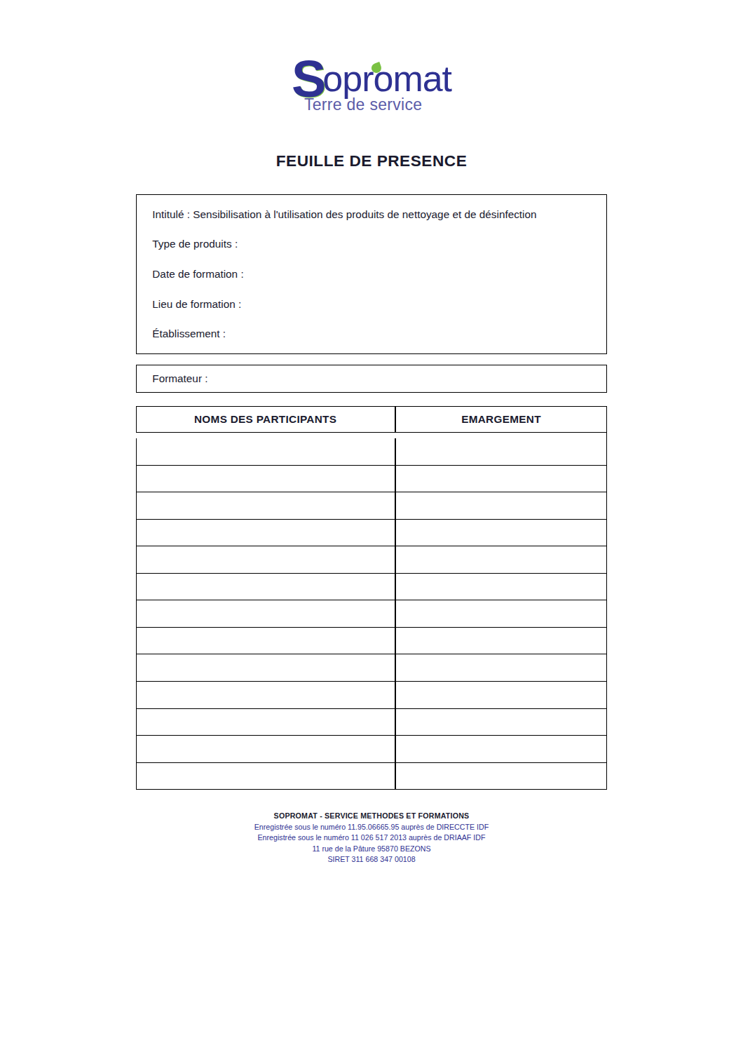Sopro mat
Terre de service
FEUILLE DE PRESENCE
Intitulé : Sensibilisation à l'utilisation des produits de nettoyage et de désinfection
Type de produits :
Date de formation :
Lieu de formation :
Établissement :
Formateur :
| NOMS DES PARTICIPANTS | EMARGEMENT |
| --- | --- |
SOPROMAT - SERVICE METHODES ET FORMATIONS
Enregistrée sous le numéro 11.95.06665.95 auprès de DIRECCTE IDF
Enregistrée sous le numéro 11 026 517 2013 auprès de DRIAAF IDF
11 rue de la Pâture 95870 BEZONS
SIRET 311 668 347 00108